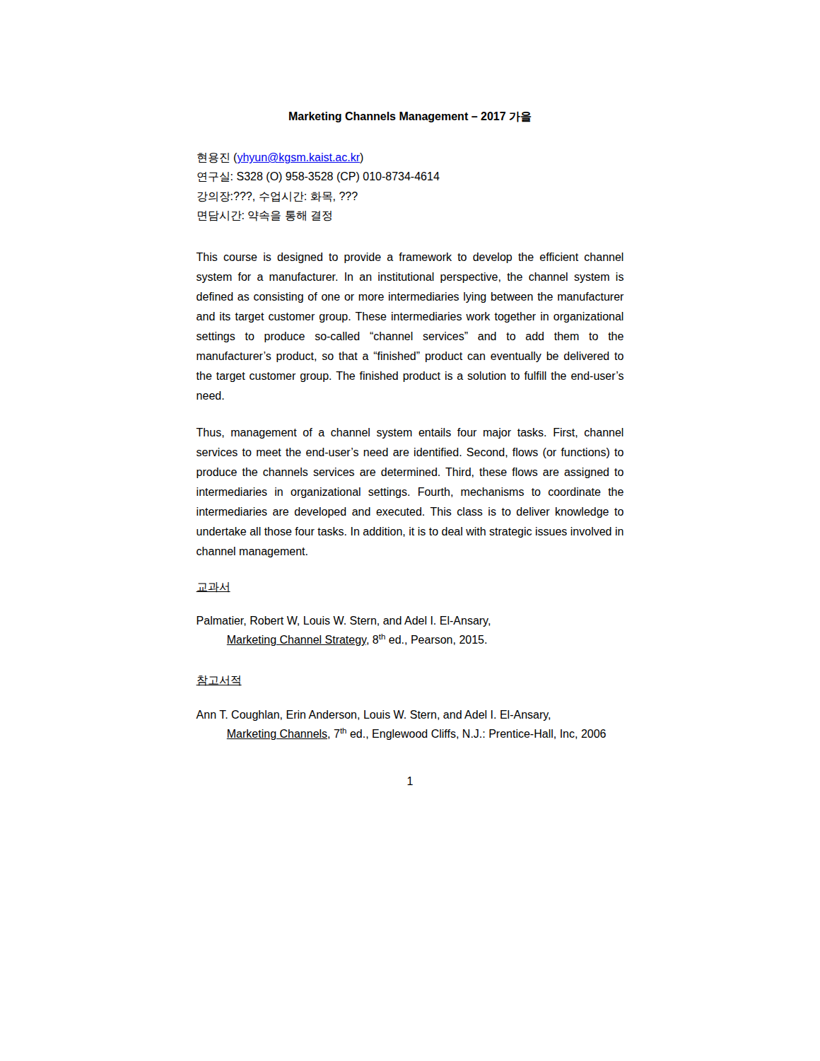Marketing Channels Management – 2017 가을
현용진 (yhyun@kgsm.kaist.ac.kr)
연구실: S328 (O) 958-3528 (CP) 010-8734-4614
강의장:???, 수업시간: 화목, ???
면담시간: 약속을 통해 결정
This course is designed to provide a framework to develop the efficient channel system for a manufacturer. In an institutional perspective, the channel system is defined as consisting of one or more intermediaries lying between the manufacturer and its target customer group. These intermediaries work together in organizational settings to produce so-called “channel services” and to add them to the manufacturer’s product, so that a “finished” product can eventually be delivered to the target customer group. The finished product is a solution to fulfill the end-user’s need.
Thus, management of a channel system entails four major tasks. First, channel services to meet the end-user’s need are identified. Second, flows (or functions) to produce the channels services are determined. Third, these flows are assigned to intermediaries in organizational settings. Fourth, mechanisms to coordinate the intermediaries are developed and executed. This class is to deliver knowledge to undertake all those four tasks. In addition, it is to deal with strategic issues involved in channel management.
교과서
Palmatier, Robert W, Louis W. Stern, and Adel I. El-Ansary, Marketing Channel Strategy, 8th ed., Pearson, 2015.
참고서적
Ann T. Coughlan, Erin Anderson, Louis W. Stern, and Adel I. El-Ansary, Marketing Channels, 7th ed., Englewood Cliffs, N.J.: Prentice-Hall, Inc, 2006
1